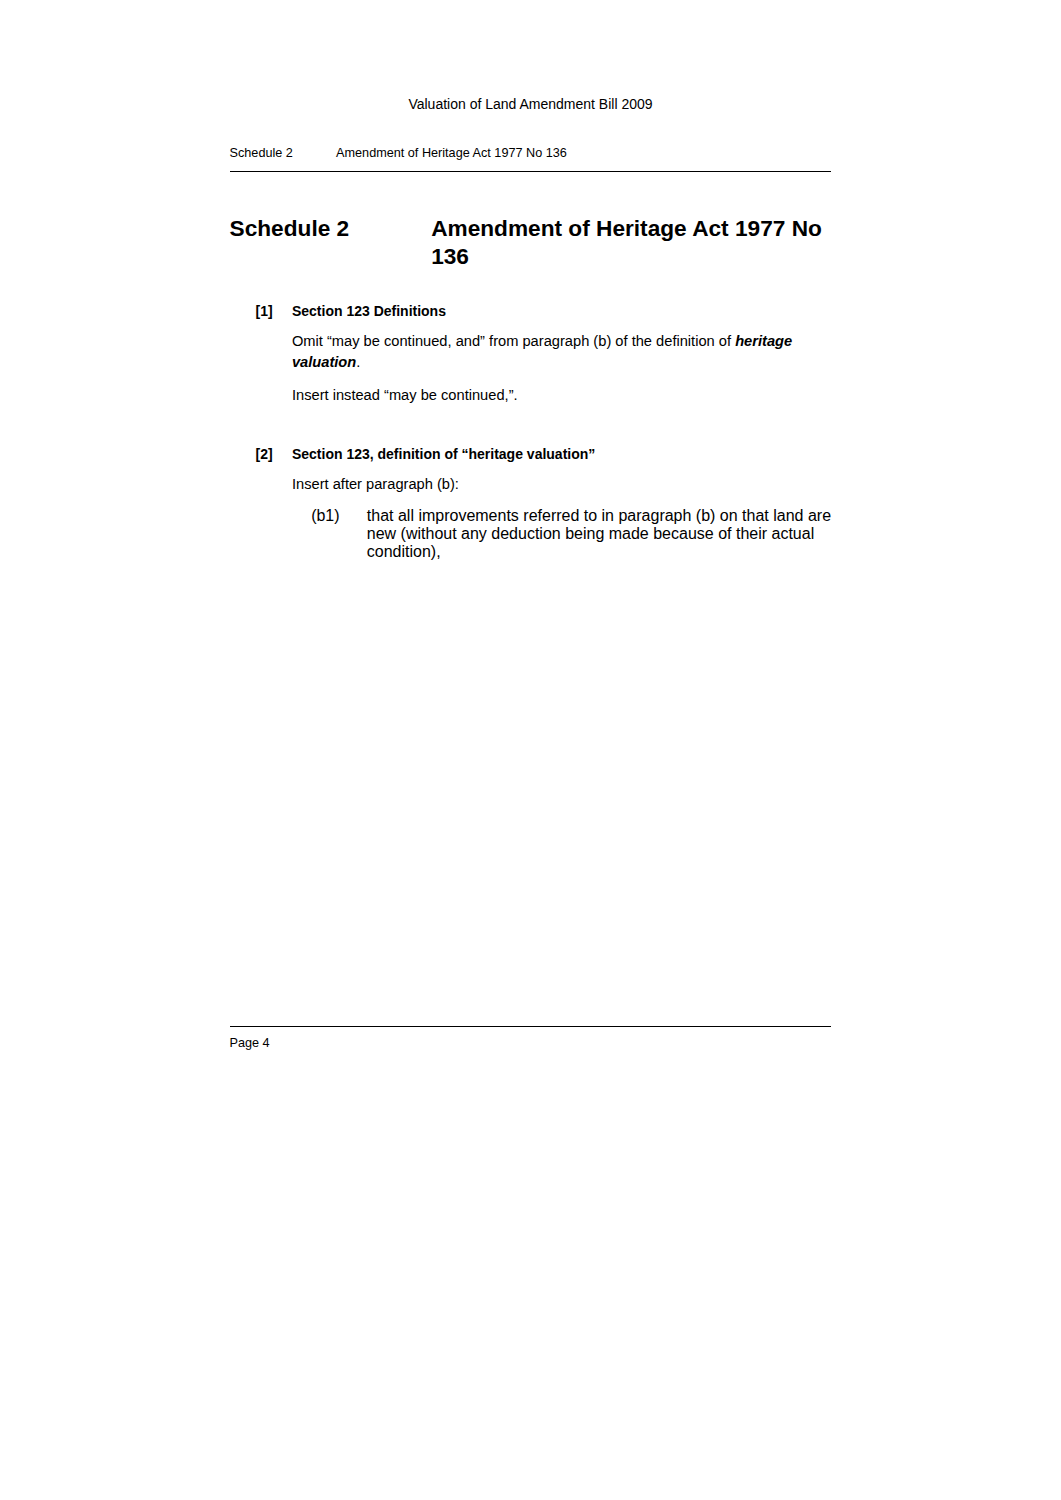Valuation of Land Amendment Bill 2009
Schedule 2 Amendment of Heritage Act 1977 No 136
Schedule 2 Amendment of Heritage Act 1977 No 136
[1] Section 123 Definitions
Omit “may be continued, and” from paragraph (b) of the definition of heritage valuation.
Insert instead “may be continued,”.
[2] Section 123, definition of “heritage valuation”
Insert after paragraph (b):
(b1) that all improvements referred to in paragraph (b) on that land are new (without any deduction being made because of their actual condition),
Page 4